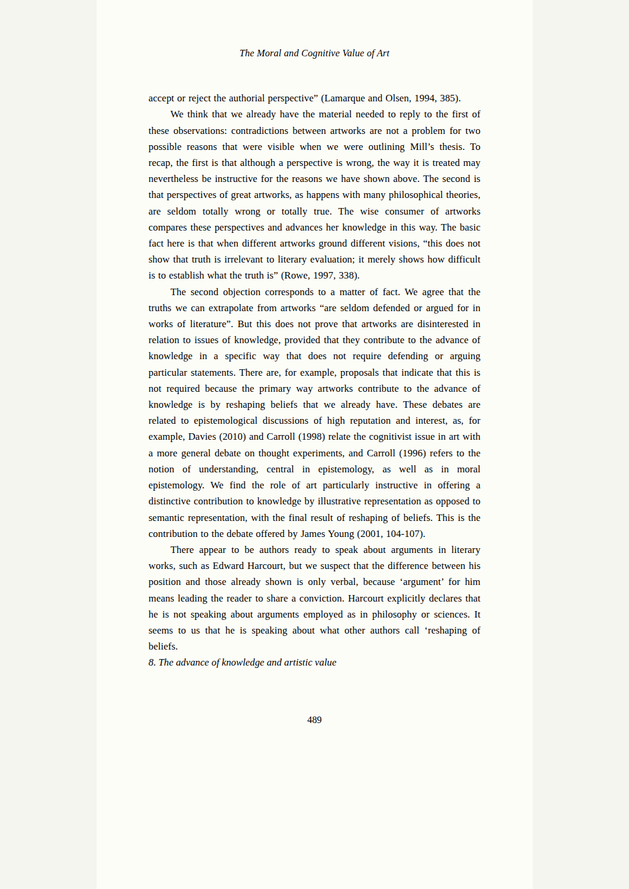The Moral and Cognitive Value of Art
accept or reject the authorial perspective” (Lamarque and Olsen, 1994, 385).
We think that we already have the material needed to reply to the first of these observations: contradictions between artworks are not a problem for two possible reasons that were visible when we were outlining Mill’s thesis. To recap, the first is that although a perspective is wrong, the way it is treated may nevertheless be instructive for the reasons we have shown above. The second is that perspectives of great artworks, as happens with many philosophical theories, are seldom totally wrong or totally true. The wise consumer of artworks compares these perspectives and advances her knowledge in this way. The basic fact here is that when different artworks ground different visions, “this does not show that truth is irrelevant to literary evaluation; it merely shows how difficult is to establish what the truth is” (Rowe, 1997, 338).
The second objection corresponds to a matter of fact. We agree that the truths we can extrapolate from artworks “are seldom defended or argued for in works of literature”. But this does not prove that artworks are disinterested in relation to issues of knowledge, provided that they contribute to the advance of knowledge in a specific way that does not require defending or arguing particular statements. There are, for example, proposals that indicate that this is not required because the primary way artworks contribute to the advance of knowledge is by reshaping beliefs that we already have. These debates are related to epistemological discussions of high reputation and interest, as, for example, Davies (2010) and Carroll (1998) relate the cognitivist issue in art with a more general debate on thought experiments, and Carroll (1996) refers to the notion of understanding, central in epistemology, as well as in moral epistemology. We find the role of art particularly instructive in offering a distinctive contribution to knowledge by illustrative representation as opposed to semantic representation, with the final result of reshaping of beliefs. This is the contribution to the debate offered by James Young (2001, 104-107).
There appear to be authors ready to speak about arguments in literary works, such as Edward Harcourt, but we suspect that the difference between his position and those already shown is only verbal, because ‘argument’ for him means leading the reader to share a conviction. Harcourt explicitly declares that he is not speaking about arguments employed as in philosophy or sciences. It seems to us that he is speaking about what other authors call ‘reshaping of beliefs.
8. The advance of knowledge and artistic value
489